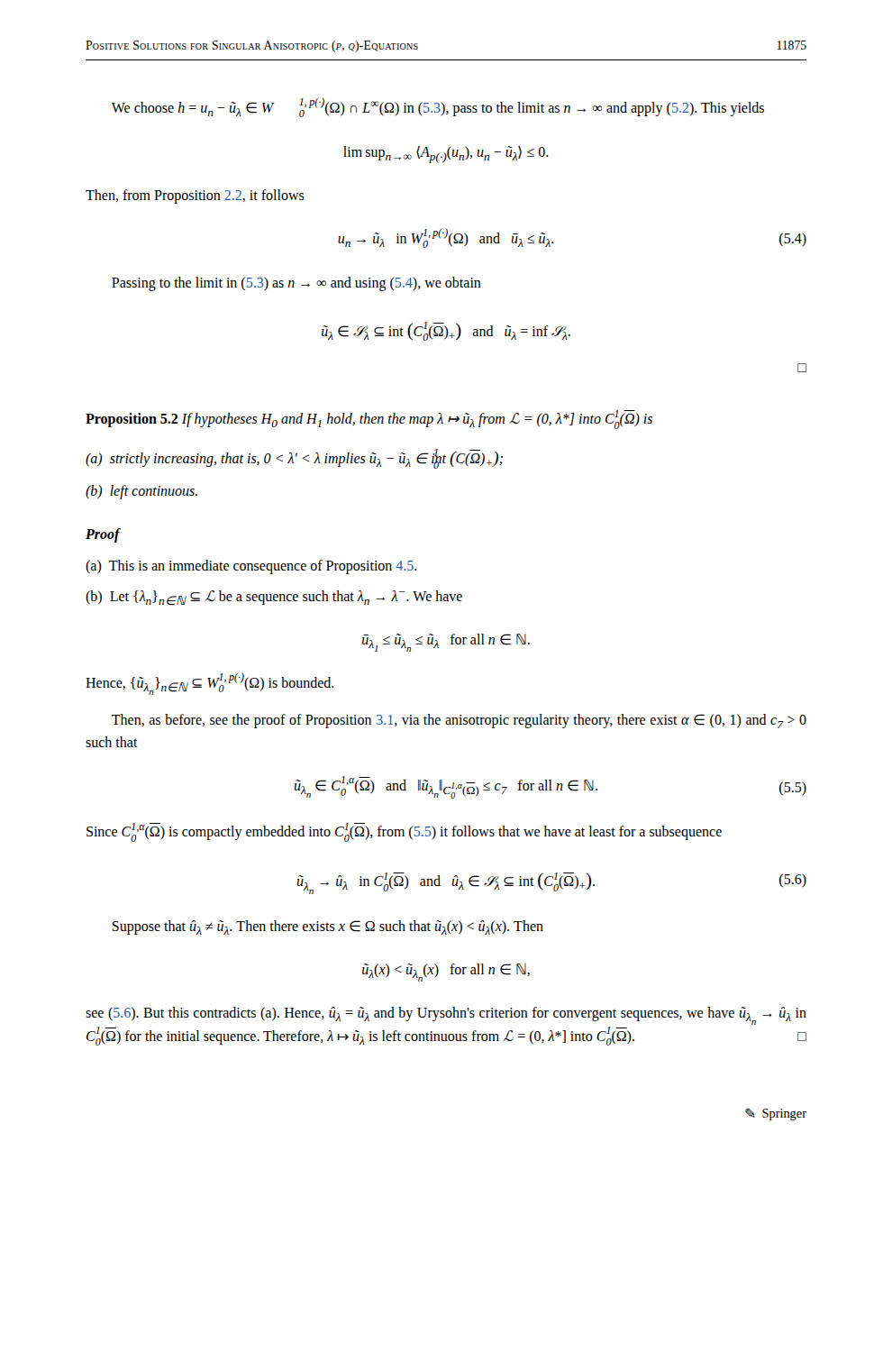Positive Solutions for Singular Anisotropic (p, q)-Equations 11875
We choose h = un − ũλ ∈ W1, p(·)0(Ω) ∩ L∞(Ω) in (5.3), pass to the limit as n → ∞ and apply (5.2). This yields
lim supn→∞ ⟨Ap(·)(un), un − ũλ⟩ ≤ 0.
Then, from Proposition 2.2, it follows
un → ũλ in W1, p(·)0(Ω) and ūλ ≤ ũλ. (5.4)
Passing to the limit in (5.3) as n → ∞ and using (5.4), we obtain
ũλ ∈ 𝒮λ ⊆ int (C10(Ω)+) and ũλ = inf 𝒮λ.
□
Proposition 5.2 If hypotheses H0 and H1 hold, then the map λ ↦ ũλ from ℒ = (0, λ*] into C10(Ω) is
(a) strictly increasing, that is, 0 < λ′ < λ implies ũλ − ũλ ∈ int (C10(Ω)+);
(b) left continuous.
Proof
(a) This is an immediate consequence of Proposition 4.5.
(b) Let {λn}n∈ℕ ⊆ ℒ be a sequence such that λn → λ−. We have
ūλ1 ≤ ũλn ≤ ũλ for all n ∈ ℕ.
Hence, {ũλn}n∈ℕ ⊆ W1, p(·)0(Ω) is bounded.
Then, as before, see the proof of Proposition 3.1, via the anisotropic regularity theory, there exist α ∈ (0, 1) and c7 > 0 such that
ũλn ∈ C1,α0(Ω) and ‖ũλn‖C1,α0(Ω) ≤ c7 for all n ∈ ℕ. (5.5)
Since C1,α0(Ω) is compactly embedded into C10(Ω), from (5.5) it follows that we have at least for a subsequence
ũλn → ûλ in C10(Ω) and ûλ ∈ 𝒮λ ⊆ int (C10(Ω)+). (5.6)
Suppose that ûλ ≠ ũλ. Then there exists x ∈ Ω such that ũλ(x) < ûλ(x). Then
ũλ(x) < ũλn(x) for all n ∈ ℕ,
see (5.6). But this contradicts (a). Hence, ûλ = ũλ and by Urysohn's criterion for convergent sequences, we have ũλn → ûλ in C10(Ω) for the initial sequence. Therefore, λ ↦ ũλ is left continuous from ℒ = (0, λ*] into C10(Ω). □
✎ Springer